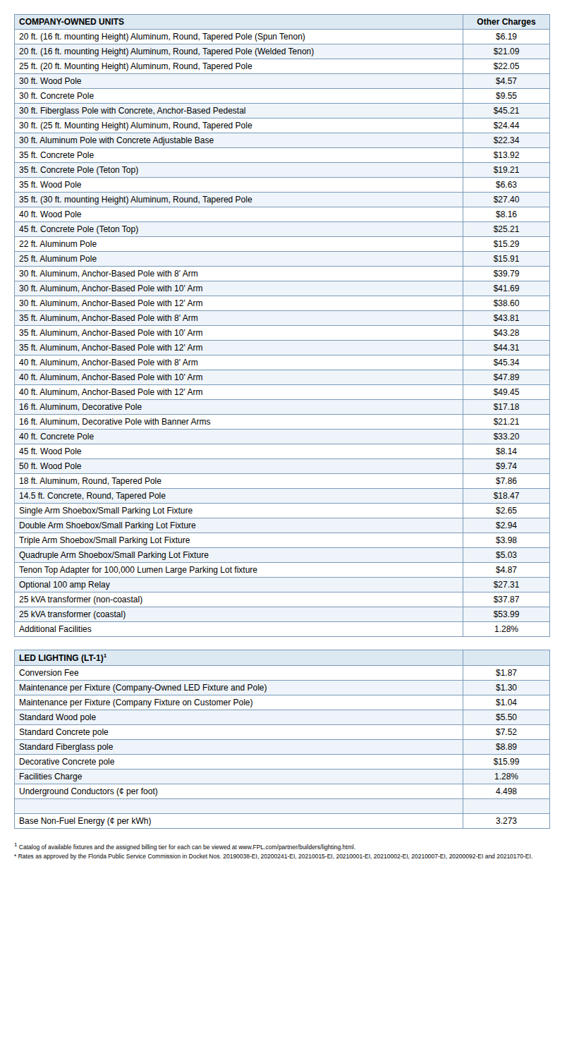| COMPANY-OWNED UNITS | Other Charges |
| --- | --- |
| 20 ft. (16 ft. mounting Height) Aluminum, Round, Tapered Pole (Spun Tenon) | $6.19 |
| 20 ft. (16 ft. mounting Height) Aluminum, Round, Tapered Pole (Welded Tenon) | $21.09 |
| 25 ft. (20 ft. Mounting Height) Aluminum, Round, Tapered Pole | $22.05 |
| 30 ft. Wood Pole | $4.57 |
| 30 ft. Concrete Pole | $9.55 |
| 30 ft. Fiberglass Pole with Concrete, Anchor-Based Pedestal | $45.21 |
| 30 ft. (25 ft. Mounting Height) Aluminum, Round, Tapered Pole | $24.44 |
| 30 ft. Aluminum Pole with Concrete Adjustable Base | $22.34 |
| 35 ft. Concrete Pole | $13.92 |
| 35 ft. Concrete Pole (Teton Top) | $19.21 |
| 35 ft. Wood Pole | $6.63 |
| 35 ft. (30 ft. mounting Height) Aluminum, Round, Tapered Pole | $27.40 |
| 40 ft. Wood Pole | $8.16 |
| 45 ft. Concrete Pole (Teton Top) | $25.21 |
| 22 ft. Aluminum Pole | $15.29 |
| 25 ft. Aluminum Pole | $15.91 |
| 30 ft. Aluminum, Anchor-Based Pole with 8' Arm | $39.79 |
| 30 ft. Aluminum, Anchor-Based Pole with 10' Arm | $41.69 |
| 30 ft. Aluminum, Anchor-Based Pole with 12' Arm | $38.60 |
| 35 ft. Aluminum, Anchor-Based Pole with 8' Arm | $43.81 |
| 35 ft. Aluminum, Anchor-Based Pole with 10' Arm | $43.28 |
| 35 ft. Aluminum, Anchor-Based Pole with 12' Arm | $44.31 |
| 40 ft. Aluminum, Anchor-Based Pole with 8' Arm | $45.34 |
| 40 ft. Aluminum, Anchor-Based Pole with 10' Arm | $47.89 |
| 40 ft. Aluminum, Anchor-Based Pole with 12' Arm | $49.45 |
| 16 ft. Aluminum, Decorative Pole | $17.18 |
| 16 ft. Aluminum, Decorative Pole with Banner Arms | $21.21 |
| 40 ft. Concrete Pole | $33.20 |
| 45 ft. Wood Pole | $8.14 |
| 50 ft. Wood Pole | $9.74 |
| 18 ft. Aluminum, Round, Tapered Pole | $7.86 |
| 14.5 ft. Concrete, Round, Tapered Pole | $18.47 |
| Single Arm Shoebox/Small Parking Lot Fixture | $2.65 |
| Double Arm Shoebox/Small Parking Lot Fixture | $2.94 |
| Triple Arm Shoebox/Small Parking Lot Fixture | $3.98 |
| Quadruple Arm Shoebox/Small Parking Lot Fixture | $5.03 |
| Tenon Top Adapter for 100,000 Lumen Large Parking Lot fixture | $4.87 |
| Optional 100 amp Relay | $27.31 |
| 25 kVA transformer (non-coastal) | $37.87 |
| 25 kVA transformer (coastal) | $53.99 |
| Additional Facilities | 1.28% |
| LED LIGHTING (LT-1) 1 | |
| --- | --- |
| Conversion Fee | $1.87 |
| Maintenance per Fixture (Company-Owned LED Fixture and Pole) | $1.30 |
| Maintenance per Fixture (Company Fixture on Customer Pole) | $1.04 |
| Standard Wood pole | $5.50 |
| Standard Concrete pole | $7.52 |
| Standard Fiberglass pole | $8.89 |
| Decorative Concrete pole | $15.99 |
| Facilities Charge | 1.28% |
| Underground Conductors (¢ per foot) | 4.498 |
| Base Non-Fuel Energy (¢ per kWh) | 3.273 |
1 Catalog of available fixtures and the assigned billing tier for each can be viewed at www.FPL.com/partner/builders/lighting.html.
* Rates as approved by the Florida Public Service Commission in Docket Nos. 20190038-EI, 20200241-EI, 20210015-EI, 20210001-EI, 20210002-EI, 20210007-EI, 20200092-EI and 20210170-EI.